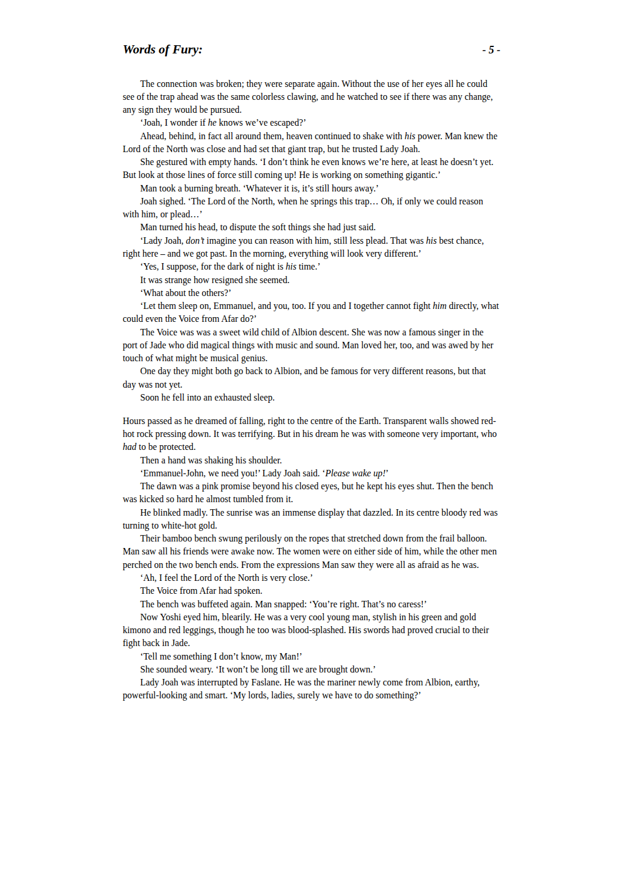Words of Fury: - 5 -
The connection was broken; they were separate again. Without the use of her eyes all he could see of the trap ahead was the same colorless clawing, and he watched to see if there was any change, any sign they would be pursued.
‘Joah, I wonder if he knows we’ve escaped?’
Ahead, behind, in fact all around them, heaven continued to shake with his power. Man knew the Lord of the North was close and had set that giant trap, but he trusted Lady Joah.
She gestured with empty hands. ‘I don’t think he even knows we’re here, at least he doesn’t yet. But look at those lines of force still coming up! He is working on something gigantic.’
Man took a burning breath. ‘Whatever it is, it’s still hours away.’
Joah sighed. ‘The Lord of the North, when he springs this trap… Oh, if only we could reason with him, or plead…’
Man turned his head, to dispute the soft things she had just said.
‘Lady Joah, don’t imagine you can reason with him, still less plead. That was his best chance, right here – and we got past. In the morning, everything will look very different.’
‘Yes, I suppose, for the dark of night is his time.’
It was strange how resigned she seemed.
‘What about the others?’
‘Let them sleep on, Emmanuel, and you, too. If you and I together cannot fight him directly, what could even the Voice from Afar do?’
The Voice was was a sweet wild child of Albion descent. She was now a famous singer in the port of Jade who did magical things with music and sound. Man loved her, too, and was awed by her touch of what might be musical genius.
One day they might both go back to Albion, and be famous for very different reasons, but that day was not yet.
Soon he fell into an exhausted sleep.
Hours passed as he dreamed of falling, right to the centre of the Earth. Transparent walls showed red-hot rock pressing down. It was terrifying. But in his dream he was with someone very important, who had to be protected.
Then a hand was shaking his shoulder.
‘Emmanuel-John, we need you!’ Lady Joah said. ‘Please wake up!’
The dawn was a pink promise beyond his closed eyes, but he kept his eyes shut. Then the bench was kicked so hard he almost tumbled from it.
He blinked madly. The sunrise was an immense display that dazzled. In its centre bloody red was turning to white-hot gold.
Their bamboo bench swung perilously on the ropes that stretched down from the frail balloon. Man saw all his friends were awake now. The women were on either side of him, while the other men perched on the two bench ends. From the expressions Man saw they were all as afraid as he was.
‘Ah, I feel the Lord of the North is very close.’
The Voice from Afar had spoken.
The bench was buffeted again. Man snapped: ‘You’re right. That’s no caress!’
Now Yoshi eyed him, blearily. He was a very cool young man, stylish in his green and gold kimono and red leggings, though he too was blood-splashed. His swords had proved crucial to their fight back in Jade.
‘Tell me something I don’t know, my Man!’
She sounded weary. ‘It won’t be long till we are brought down.’
Lady Joah was interrupted by Faslane. He was the mariner newly come from Albion, earthy, powerful-looking and smart. ‘My lords, ladies, surely we have to do something?’